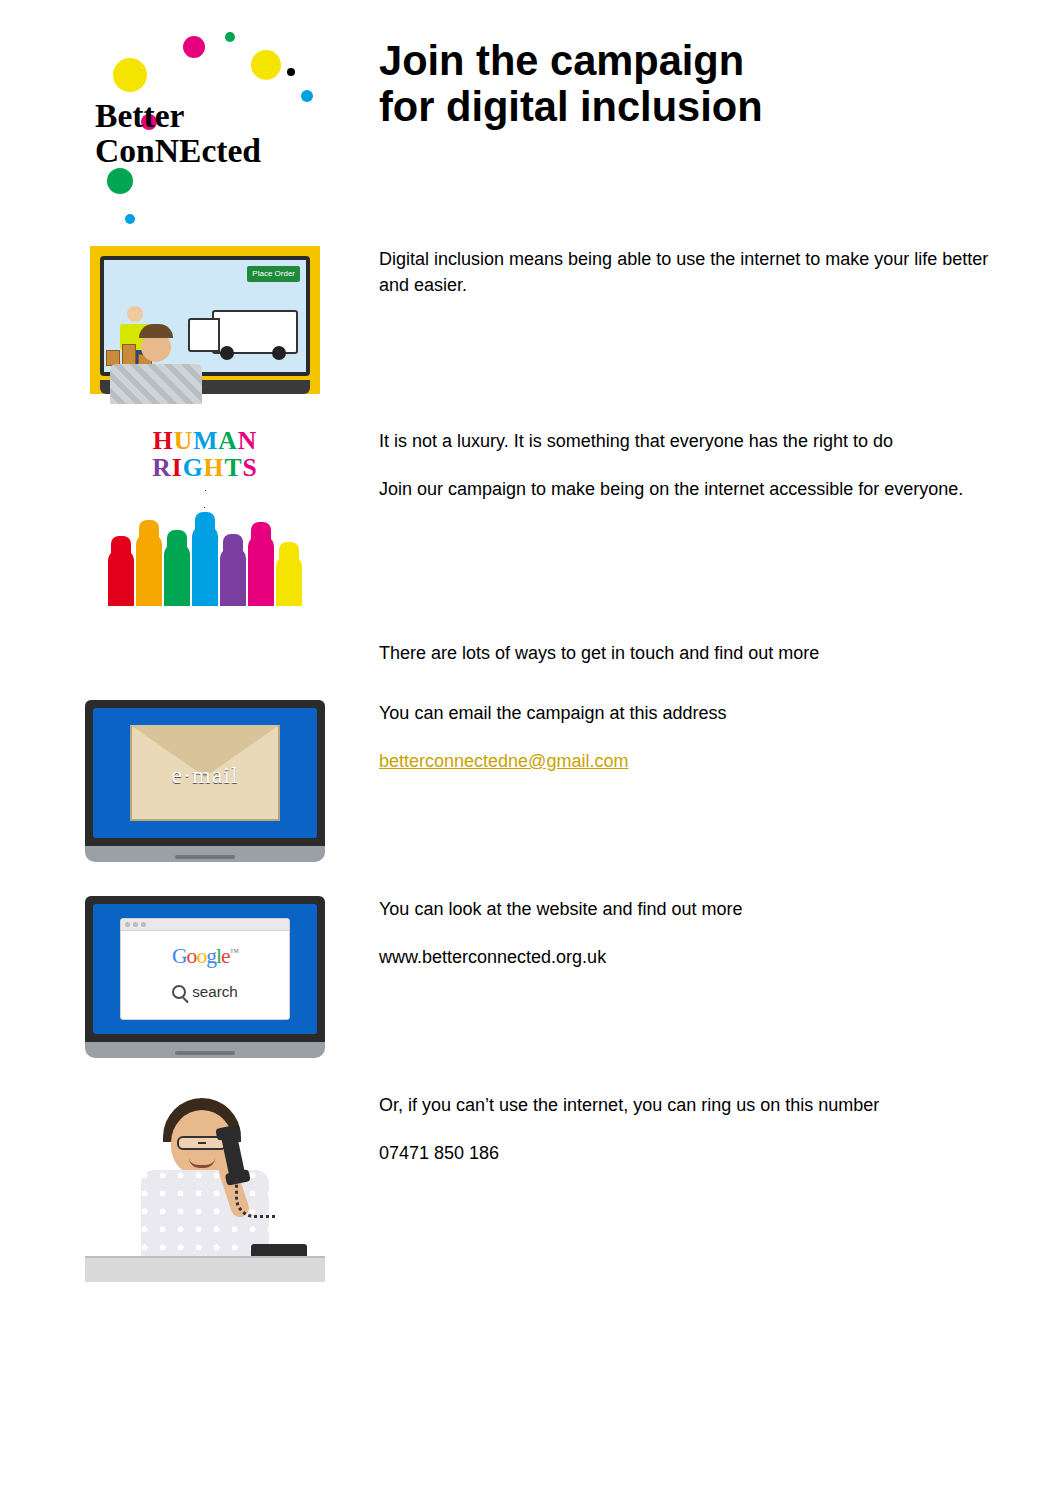Better
ConNEcted
Join the campaign
for digital inclusion
Place Order
Digital inclusion means being able to use the internet to make your life better and easier.
HUMAN
RIGHTS
It is not a luxury. It is something that everyone has the right to do
Join our campaign to make being on the internet accessible for everyone.
There are lots of ways to get in touch and find out more
e·mail
You can email the campaign at this address
betterconnectedne@gmail.com
Google™
search
You can look at the website and find out more
www.betterconnected.org.uk
Or, if you can’t use the internet, you can ring us on this number
07471 850 186